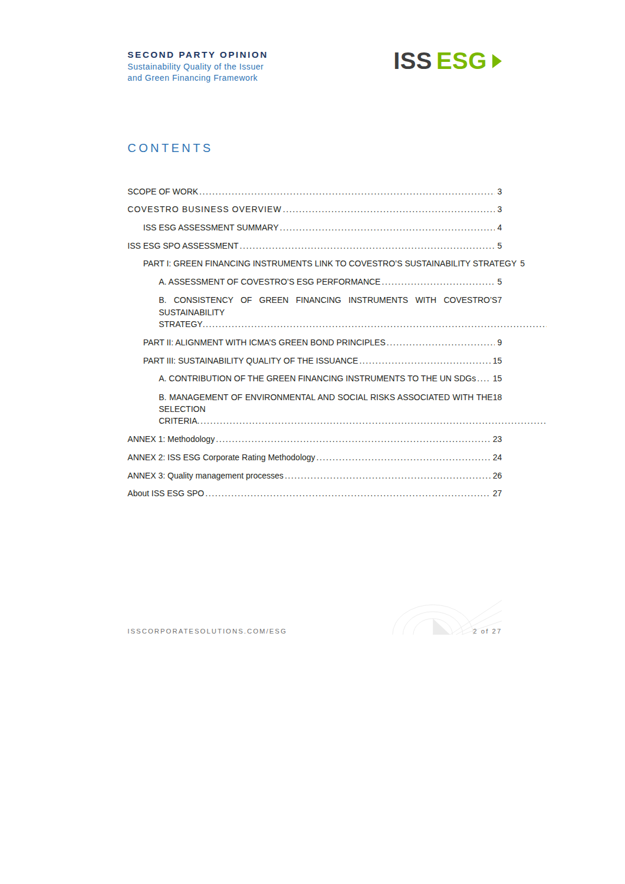Second Party Opinion
Sustainability Quality of the Issuer
and Green Financing Framework
ISS ESG
Contents
Scope of Work ........................................................................................................................... 3
COVESTRO BUSINESS OVERVIEW ............................................................................................... 3
ISS ESG ASSESSMENT SUMMARY ....................................................................................................... 4
ISS ESG SPO ASSESSMENT ................................................................................................................. 5
PART I: GREEN FINANCING INSTRUMENTS LINK TO COVESTRO’S SUSTAINABILITY STRATEGY ......... 5
A. ASSESSMENT OF COVESTRO’S ESG PERFORMANCE ..................................................................... 5
7 B. CONSISTENCY OF GREEN FINANCING INSTRUMENTS WITH COVESTRO’S SUSTAINABILITY STRATEGY.............................................................................................................................
PART II: ALIGNMENT WITH ICMA’S GREEN BOND PRINCIPLES .......................................................... 9
PART III: SUSTAINABILITY QUALITY OF THE ISSUANCE ..................................................................... 15
A. CONTRIBUTION OF THE GREEN FINANCING INSTRUMENTS TO THE UN SDGs ........................ 15
18 B. MANAGEMENT OF ENVIRONMENTAL AND SOCIAL RISKS ASSOCIATED WITH THE SELECTION CRITERIA..............................................................................................................................
ANNEX 1: Methodology ..................................................................................................................... 23
ANNEX 2: ISS ESG Corporate Rating Methodology ............................................................................. 24
ANNEX 3: Quality management processes .......................................................................................... 26
About ISS ESG SPO ............................................................................................................................. 27
ISSCORPORATESOLUTIONS.COM/ESG 2 of 27